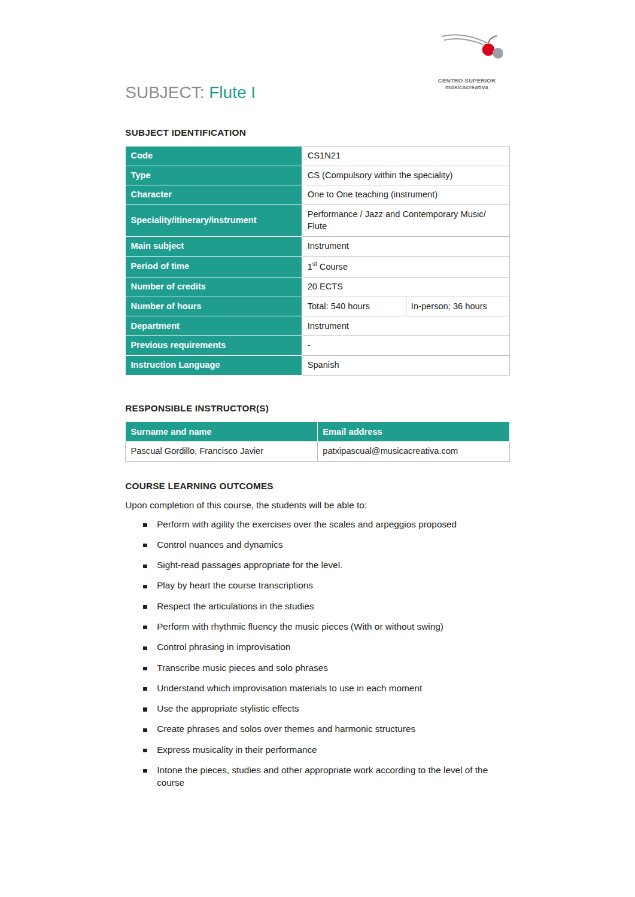CENTRO SUPERIOR músicacreativa
SUBJECT: Flute I
SUBJECT IDENTIFICATION
| Code | CS1N21 |
| Type | CS (Compulsory within the speciality) |
| Character | One to One teaching (instrument) |
| Speciality/itinerary/instrument | Performance / Jazz and Contemporary Music/ Flute |
| Main subject | Instrument |
| Period of time | 1 st Course |
| Number of credits | 20 ECTS |
| Number of hours | Total: 540 hours | In-person: 36 hours |
| Department | Instrument |
| Previous requirements | - |
| Instruction Language | Spanish |
RESPONSIBLE INSTRUCTOR(S)
| Surname and name | Email address |
| Pascual Gordillo, Francisco Javier | patxipascual@musicacreativa.com |
COURSE LEARNING OUTCOMES
Upon completion of this course, the students will be able to:
Perform with agility the exercises over the scales and arpeggios proposed
Control nuances and dynamics
Sight-read passages appropriate for the level.
Play by heart the course transcriptions
Respect the articulations in the studies
Perform with rhythmic fluency the music pieces (With or without swing)
Control phrasing in improvisation
Transcribe music pieces and solo phrases
Understand which improvisation materials to use in each moment
Use the appropriate stylistic effects
Create phrases and solos over themes and harmonic structures
Express musicality in their performance
Intone the pieces, studies and other appropriate work according to the level of the course